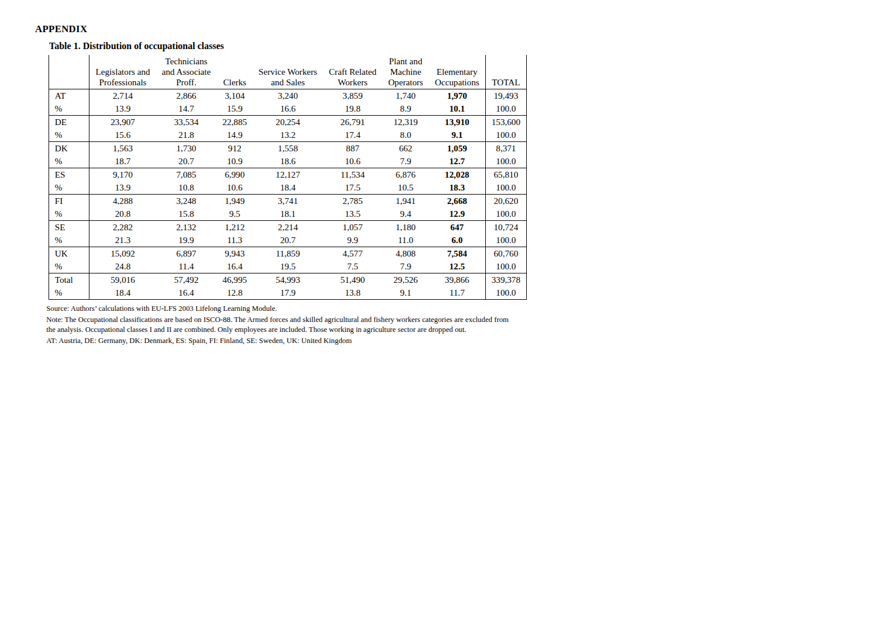APPENDIX
Table 1. Distribution of occupational classes
| | Legislators and Professionals | Technicians and Associate Proff. | Clerks | Service Workers and Sales | Craft Related Workers | Plant and Machine Operators | Elementary Occupations | TOTAL |
| --- | --- | --- | --- | --- | --- | --- | --- | --- |
| AT | 2,714 | 2,866 | 3,104 | 3,240 | 3,859 | 1,740 | 1,970 | 19,493 |
| % | 13.9 | 14.7 | 15.9 | 16.6 | 19.8 | 8.9 | 10.1 | 100.0 |
| DE | 23,907 | 33,534 | 22,885 | 20,254 | 26,791 | 12,319 | 13,910 | 153,600 |
| % | 15.6 | 21.8 | 14.9 | 13.2 | 17.4 | 8.0 | 9.1 | 100.0 |
| DK | 1,563 | 1,730 | 912 | 1,558 | 887 | 662 | 1,059 | 8,371 |
| % | 18.7 | 20.7 | 10.9 | 18.6 | 10.6 | 7.9 | 12.7 | 100.0 |
| ES | 9,170 | 7,085 | 6,990 | 12,127 | 11,534 | 6,876 | 12,028 | 65,810 |
| % | 13.9 | 10.8 | 10.6 | 18.4 | 17.5 | 10.5 | 18.3 | 100.0 |
| FI | 4,288 | 3,248 | 1,949 | 3,741 | 2,785 | 1,941 | 2,668 | 20,620 |
| % | 20.8 | 15.8 | 9.5 | 18.1 | 13.5 | 9.4 | 12.9 | 100.0 |
| SE | 2,282 | 2,132 | 1,212 | 2,214 | 1,057 | 1,180 | 647 | 10,724 |
| % | 21.3 | 19.9 | 11.3 | 20.7 | 9.9 | 11.0 | 6.0 | 100.0 |
| UK | 15,092 | 6,897 | 9,943 | 11,859 | 4,577 | 4,808 | 7,584 | 60,760 |
| % | 24.8 | 11.4 | 16.4 | 19.5 | 7.5 | 7.9 | 12.5 | 100.0 |
| Total | 59,016 | 57,492 | 46,995 | 54,993 | 51,490 | 29,526 | 39,866 | 339,378 |
| % | 18.4 | 16.4 | 12.8 | 17.9 | 13.8 | 9.1 | 11.7 | 100.0 |
Source: Authors’ calculations with EU-LFS 2003 Lifelong Learning Module.
Note: The Occupational classifications are based on ISCO-88. The Armed forces and skilled agricultural and fishery workers categories are excluded from the analysis. Occupational classes I and II are combined. Only employees are included. Those working in agriculture sector are dropped out.
AT: Austria, DE: Germany, DK: Denmark, ES: Spain, FI: Finland, SE: Sweden, UK: United Kingdom